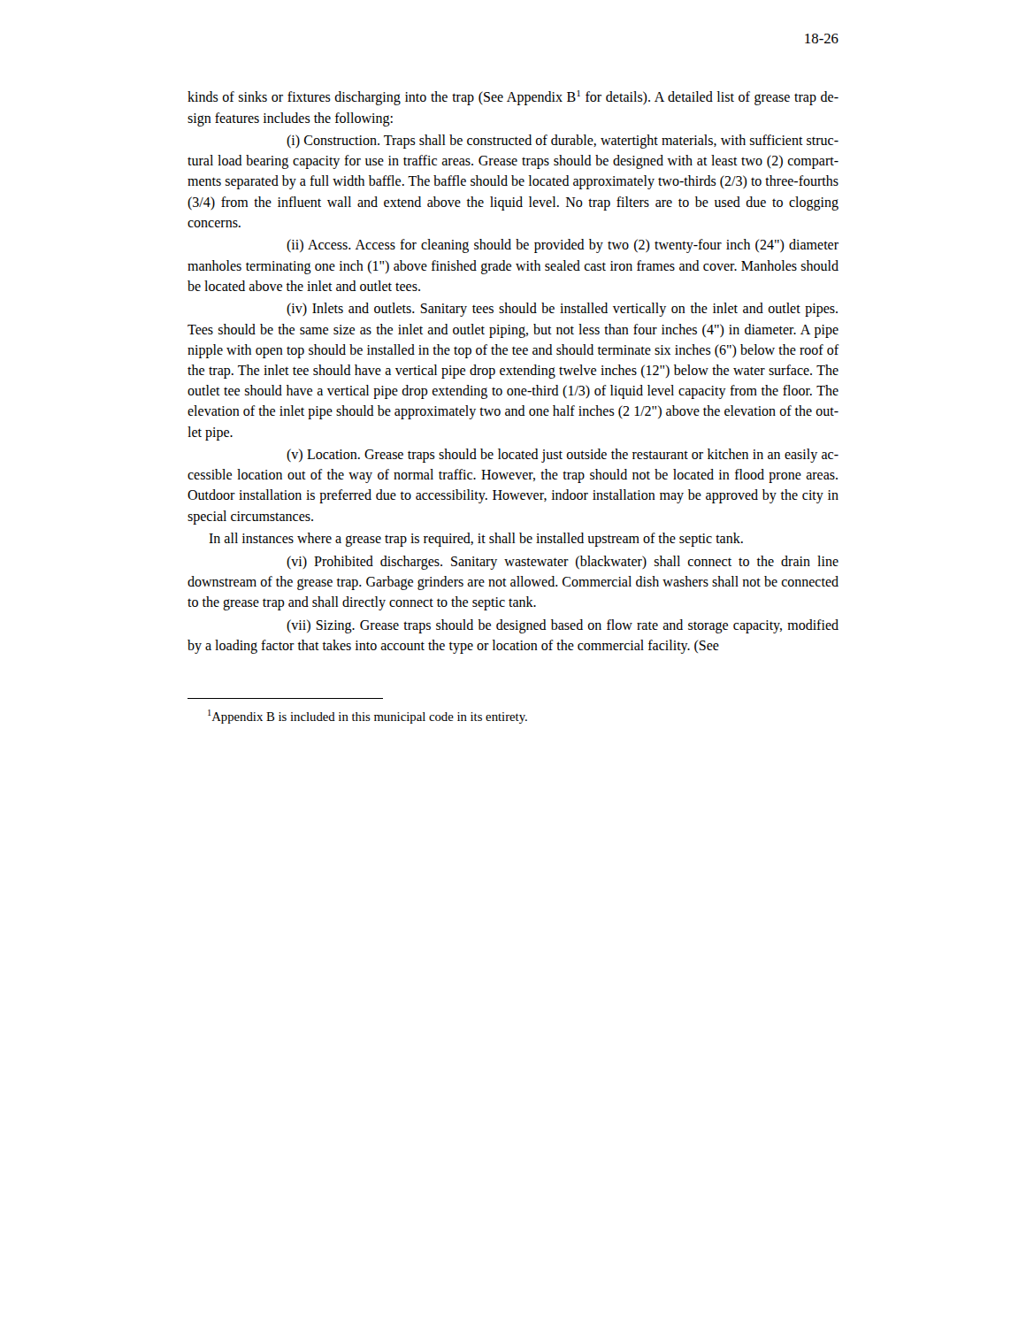18-26
kinds of sinks or fixtures discharging into the trap (See Appendix B1 for details). A detailed list of grease trap design features includes the following:
(i) Construction. Traps shall be constructed of durable, watertight materials, with sufficient structural load bearing capacity for use in traffic areas. Grease traps should be designed with at least two (2) compartments separated by a full width baffle. The baffle should be located approximately two-thirds (2/3) to three-fourths (3/4) from the influent wall and extend above the liquid level. No trap filters are to be used due to clogging concerns.
(ii) Access. Access for cleaning should be provided by two (2) twenty-four inch (24") diameter manholes terminating one inch (1") above finished grade with sealed cast iron frames and cover. Manholes should be located above the inlet and outlet tees.
(iv) Inlets and outlets. Sanitary tees should be installed vertically on the inlet and outlet pipes. Tees should be the same size as the inlet and outlet piping, but not less than four inches (4") in diameter. A pipe nipple with open top should be installed in the top of the tee and should terminate six inches (6") below the roof of the trap. The inlet tee should have a vertical pipe drop extending twelve inches (12") below the water surface. The outlet tee should have a vertical pipe drop extending to one-third (1/3) of liquid level capacity from the floor. The elevation of the inlet pipe should be approximately two and one half inches (2 1/2") above the elevation of the outlet pipe.
(v) Location. Grease traps should be located just outside the restaurant or kitchen in an easily accessible location out of the way of normal traffic. However, the trap should not be located in flood prone areas. Outdoor installation is preferred due to accessibility. However, indoor installation may be approved by the city in special circumstances.
In all instances where a grease trap is required, it shall be installed upstream of the septic tank.
(vi) Prohibited discharges. Sanitary wastewater (blackwater) shall connect to the drain line downstream of the grease trap. Garbage grinders are not allowed. Commercial dish washers shall not be connected to the grease trap and shall directly connect to the septic tank.
(vii) Sizing. Grease traps should be designed based on flow rate and storage capacity, modified by a loading factor that takes into account the type or location of the commercial facility. (See
1Appendix B is included in this municipal code in its entirety.